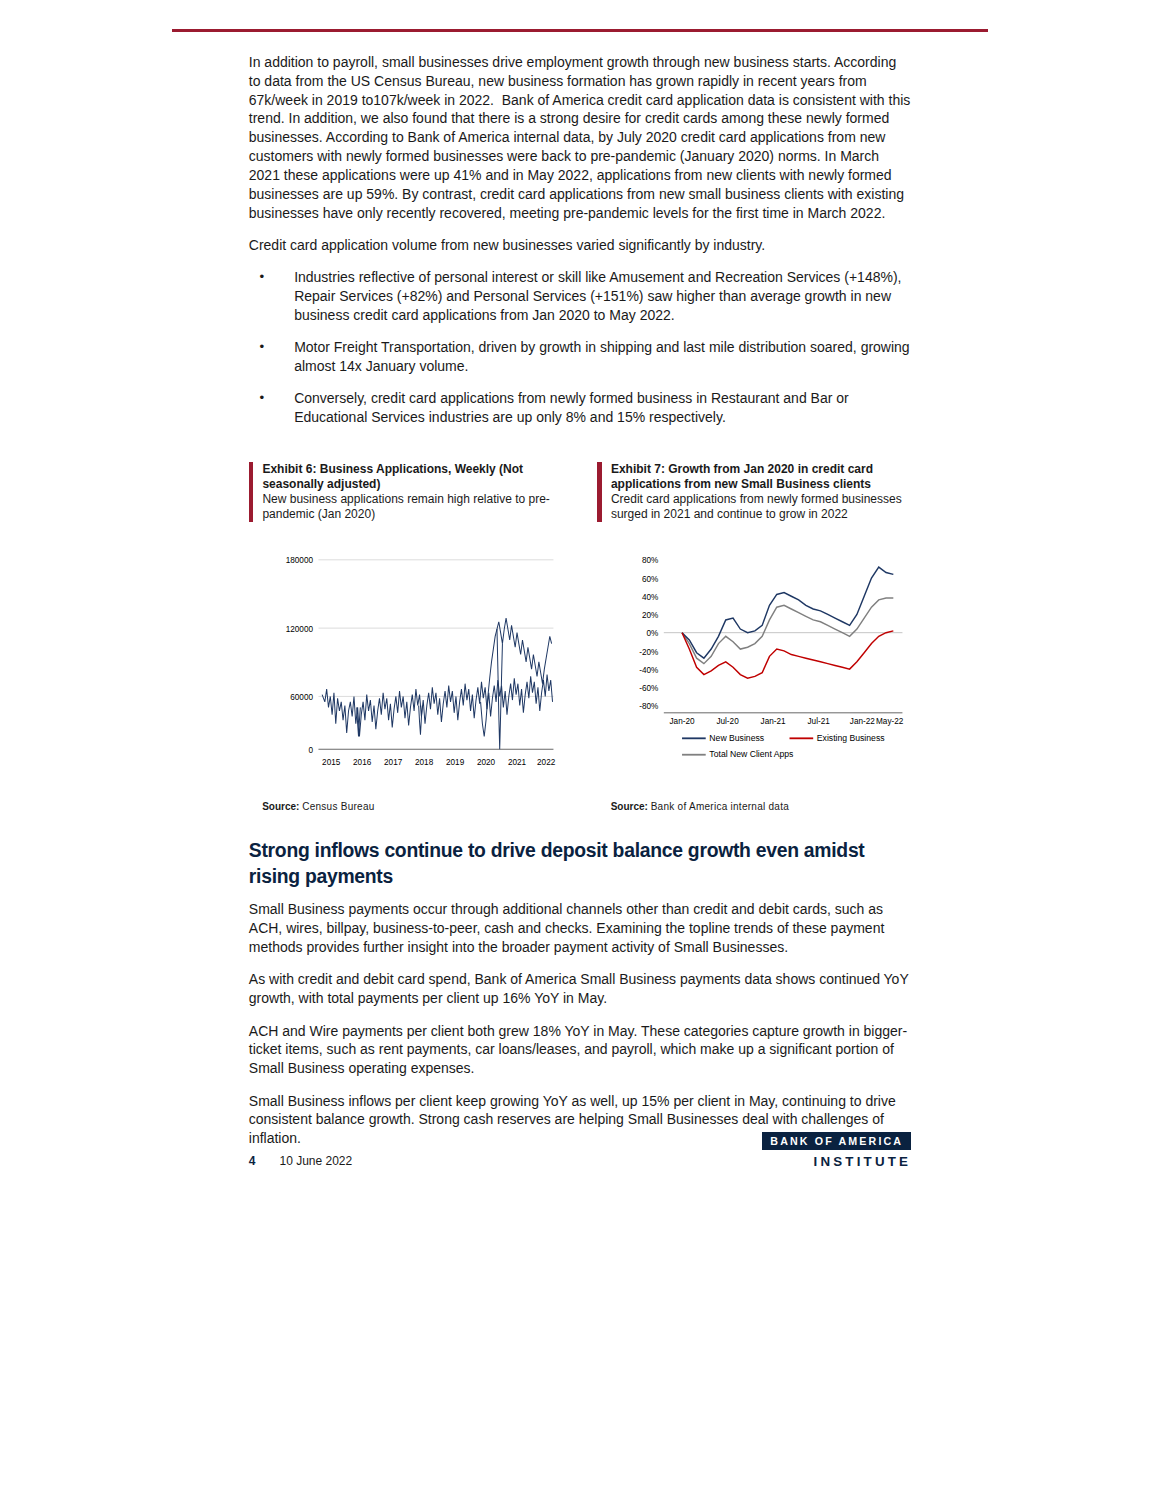In addition to payroll, small businesses drive employment growth through new business starts. According to data from the US Census Bureau, new business formation has grown rapidly in recent years from 67k/week in 2019 to107k/week in 2022. Bank of America credit card application data is consistent with this trend. In addition, we also found that there is a strong desire for credit cards among these newly formed businesses. According to Bank of America internal data, by July 2020 credit card applications from new customers with newly formed businesses were back to pre-pandemic (January 2020) norms. In March 2021 these applications were up 41% and in May 2022, applications from new clients with newly formed businesses are up 59%. By contrast, credit card applications from new small business clients with existing businesses have only recently recovered, meeting pre-pandemic levels for the first time in March 2022.
Credit card application volume from new businesses varied significantly by industry.
Industries reflective of personal interest or skill like Amusement and Recreation Services (+148%), Repair Services (+82%) and Personal Services (+151%) saw higher than average growth in new business credit card applications from Jan 2020 to May 2022.
Motor Freight Transportation, driven by growth in shipping and last mile distribution soared, growing almost 14x January volume.
Conversely, credit card applications from newly formed business in Restaurant and Bar or Educational Services industries are up only 8% and 15% respectively.
Exhibit 6: Business Applications, Weekly (Not seasonally adjusted)
New business applications remain high relative to pre-pandemic (Jan 2020)
180000 120000 60000 0 2015 2016 2017 2018 2019 2020 2021 2022
Source: Census Bureau
Exhibit 7: Growth from Jan 2020 in credit card applications from new Small Business clients
Credit card applications from newly formed businesses surged in 2021 and continue to grow in 2022
80% 60% 40% 20% 0% -20% -40% -60% -80% Jan-20 Jul-20 Jan-21 Jul-21 Jan-22 May-22 New Business Existing Business Total New Client Apps
Source: Bank of America internal data
Strong inflows continue to drive deposit balance growth even amidst rising payments
Small Business payments occur through additional channels other than credit and debit cards, such as ACH, wires, billpay, business-to-peer, cash and checks. Examining the topline trends of these payment methods provides further insight into the broader payment activity of Small Businesses.
As with credit and debit card spend, Bank of America Small Business payments data shows continued YoY growth, with total payments per client up 16% YoY in May.
ACH and Wire payments per client both grew 18% YoY in May. These categories capture growth in bigger-ticket items, such as rent payments, car loans/leases, and payroll, which make up a significant portion of Small Business operating expenses.
Small Business inflows per client keep growing YoY as well, up 15% per client in May, continuing to drive consistent balance growth. Strong cash reserves are helping Small Businesses deal with challenges of inflation.
410 June 2022
BANK OF AMERICA
INSTITUTE